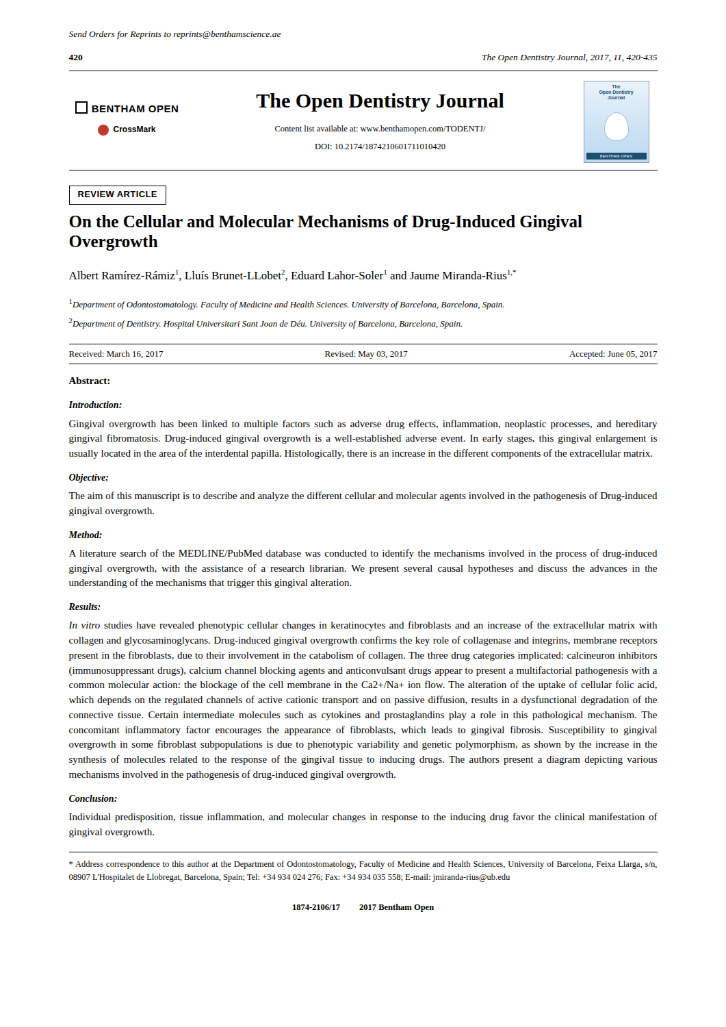Send Orders for Reprints to reprints@benthamscience.ae
420 The Open Dentistry Journal, 2017, 11, 420-435
BENTHAM OPEN
CrossMark
The Open Dentistry Journal
Content list available at: www.benthamopen.com/TODENTJ/
DOI: 10.2174/1874210601711010420
The
Open Dentistry
Journal
BENTHAM OPEN
REVIEW ARTICLE
On the Cellular and Molecular Mechanisms of Drug-Induced Gingival Overgrowth
Albert Ramírez-Rámiz1, Lluís Brunet-LLobet2, Eduard Lahor-Soler1 and Jaume Miranda-Rius1,*
1Department of Odontostomatology. Faculty of Medicine and Health Sciences. University of Barcelona, Barcelona, Spain.
2Department of Dentistry. Hospital Universitari Sant Joan de Déu. University of Barcelona, Barcelona, Spain.
Received: March 16, 2017 Revised: May 03, 2017 Accepted: June 05, 2017
Abstract:
Introduction:
Gingival overgrowth has been linked to multiple factors such as adverse drug effects, inflammation, neoplastic processes, and hereditary gingival fibromatosis. Drug-induced gingival overgrowth is a well-established adverse event. In early stages, this gingival enlargement is usually located in the area of the interdental papilla. Histologically, there is an increase in the different components of the extracellular matrix.
Objective:
The aim of this manuscript is to describe and analyze the different cellular and molecular agents involved in the pathogenesis of Drug-induced gingival overgrowth.
Method:
A literature search of the MEDLINE/PubMed database was conducted to identify the mechanisms involved in the process of drug-induced gingival overgrowth, with the assistance of a research librarian. We present several causal hypotheses and discuss the advances in the understanding of the mechanisms that trigger this gingival alteration.
Results:
In vitro studies have revealed phenotypic cellular changes in keratinocytes and fibroblasts and an increase of the extracellular matrix with collagen and glycosaminoglycans. Drug-induced gingival overgrowth confirms the key role of collagenase and integrins, membrane receptors present in the fibroblasts, due to their involvement in the catabolism of collagen. The three drug categories implicated: calcineuron inhibitors (immunosuppressant drugs), calcium channel blocking agents and anticonvulsant drugs appear to present a multifactorial pathogenesis with a common molecular action: the blockage of the cell membrane in the Ca2+/Na+ ion flow. The alteration of the uptake of cellular folic acid, which depends on the regulated channels of active cationic transport and on passive diffusion, results in a dysfunctional degradation of the connective tissue. Certain intermediate molecules such as cytokines and prostaglandins play a role in this pathological mechanism. The concomitant inflammatory factor encourages the appearance of fibroblasts, which leads to gingival fibrosis. Susceptibility to gingival overgrowth in some fibroblast subpopulations is due to phenotypic variability and genetic polymorphism, as shown by the increase in the synthesis of molecules related to the response of the gingival tissue to inducing drugs. The authors present a diagram depicting various mechanisms involved in the pathogenesis of drug-induced gingival overgrowth.
Conclusion:
Individual predisposition, tissue inflammation, and molecular changes in response to the inducing drug favor the clinical manifestation of gingival overgrowth.
* Address correspondence to this author at the Department of Odontostomatology, Faculty of Medicine and Health Sciences, University of Barcelona, Feixa Llarga, s/n, 08907 L'Hospitalet de Llobregat, Barcelona, Spain; Tel: +34 934 024 276; Fax: +34 934 035 558; E-mail: jmiranda-rius@ub.edu
1874-2106/17 2017 Bentham Open